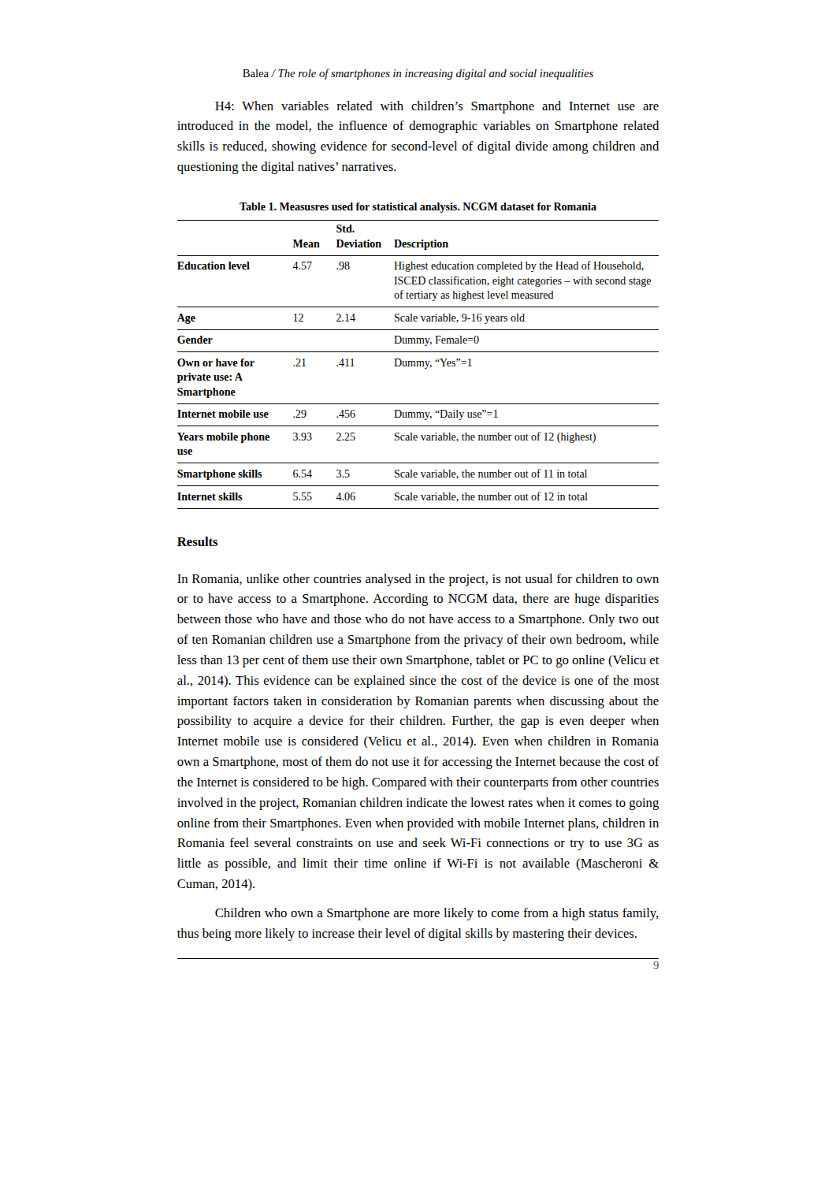Balea / The role of smartphones in increasing digital and social inequalities
H4: When variables related with children’s Smartphone and Internet use are introduced in the model, the influence of demographic variables on Smartphone related skills is reduced, showing evidence for second-level of digital divide among children and questioning the digital natives’ narratives.
Table 1. Measusres used for statistical analysis. NCGM dataset for Romania
| | Mean | Std. Deviation | Description |
| --- | --- | --- | --- |
| Education level | 4.57 | .98 | Highest education completed by the Head of Household, ISCED classification, eight categories – with second stage of tertiary as highest level measured |
| Age | 12 | 2.14 | Scale variable, 9-16 years old |
| Gender | | | Dummy, Female=0 |
| Own or have for private use: A Smartphone | .21 | .411 | Dummy, “Yes”=1 |
| Internet mobile use | .29 | .456 | Dummy, “Daily use”=1 |
| Years mobile phone use | 3.93 | 2.25 | Scale variable, the number out of 12 (highest) |
| Smartphone skills | 6.54 | 3.5 | Scale variable, the number out of 11 in total |
| Internet skills | 5.55 | 4.06 | Scale variable, the number out of 12 in total |
Results
In Romania, unlike other countries analysed in the project, is not usual for children to own or to have access to a Smartphone. According to NCGM data, there are huge disparities between those who have and those who do not have access to a Smartphone. Only two out of ten Romanian children use a Smartphone from the privacy of their own bedroom, while less than 13 per cent of them use their own Smartphone, tablet or PC to go online (Velicu et al., 2014). This evidence can be explained since the cost of the device is one of the most important factors taken in consideration by Romanian parents when discussing about the possibility to acquire a device for their children. Further, the gap is even deeper when Internet mobile use is considered (Velicu et al., 2014). Even when children in Romania own a Smartphone, most of them do not use it for accessing the Internet because the cost of the Internet is considered to be high. Compared with their counterparts from other countries involved in the project, Romanian children indicate the lowest rates when it comes to going online from their Smartphones. Even when provided with mobile Internet plans, children in Romania feel several constraints on use and seek Wi-Fi connections or try to use 3G as little as possible, and limit their time online if Wi-Fi is not available (Mascheroni & Cuman, 2014).
Children who own a Smartphone are more likely to come from a high status family, thus being more likely to increase their level of digital skills by mastering their devices.
9